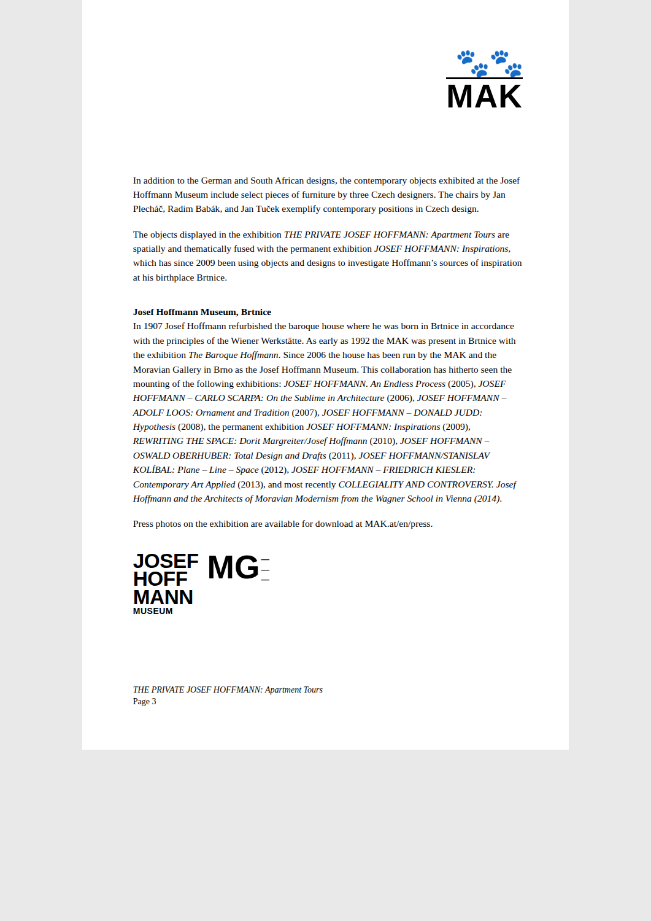🐾🐾
MAK
In addition to the German and South African designs, the contemporary objects exhibited at the Josef Hoffmann Museum include select pieces of furniture by three Czech designers. The chairs by Jan Plecháč, Radim Babák, and Jan Tuček exemplify contemporary positions in Czech design.
The objects displayed in the exhibition THE PRIVATE JOSEF HOFFMANN: Apartment Tours are spatially and thematically fused with the permanent exhibition JOSEF HOFFMANN: Inspirations, which has since 2009 been using objects and designs to investigate Hoffmann’s sources of inspiration at his birthplace Brtnice.
Josef Hoffmann Museum, Brtnice
In 1907 Josef Hoffmann refurbished the baroque house where he was born in Brtnice in accordance with the principles of the Wiener Werkstätte. As early as 1992 the MAK was present in Brtnice with the exhibition The Baroque Hoffmann. Since 2006 the house has been run by the MAK and the Moravian Gallery in Brno as the Josef Hoffmann Museum. This collaboration has hitherto seen the mounting of the following exhibitions: JOSEF HOFFMANN. An Endless Process (2005), JOSEF HOFFMANN – CARLO SCARPA: On the Sublime in Architecture (2006), JOSEF HOFFMANN – ADOLF LOOS: Ornament and Tradition (2007), JOSEF HOFFMANN – DONALD JUDD: Hypothesis (2008), the permanent exhibition JOSEF HOFFMANN: Inspirations (2009), REWRITING THE SPACE: Dorit Margreiter/Josef Hoffmann (2010), JOSEF HOFFMANN – OSWALD OBERHUBER: Total Design and Drafts (2011), JOSEF HOFFMANN/STANISLAV KOLÍBAL: Plane – Line – Space (2012), JOSEF HOFFMANN – FRIEDRICH KIESLER: Contemporary Art Applied (2013), and most recently COLLEGIALITY AND CONTROVERSY. Josef Hoffmann and the Architects of Moravian Modernism from the Wagner School in Vienna (2014).
Press photos on the exhibition are available for download at MAK.at/en/press.
JOSEF
HOFF
MANN MUSEUM
MG—
—
—
THE PRIVATE JOSEF HOFFMANN: Apartment Tours
Page 3